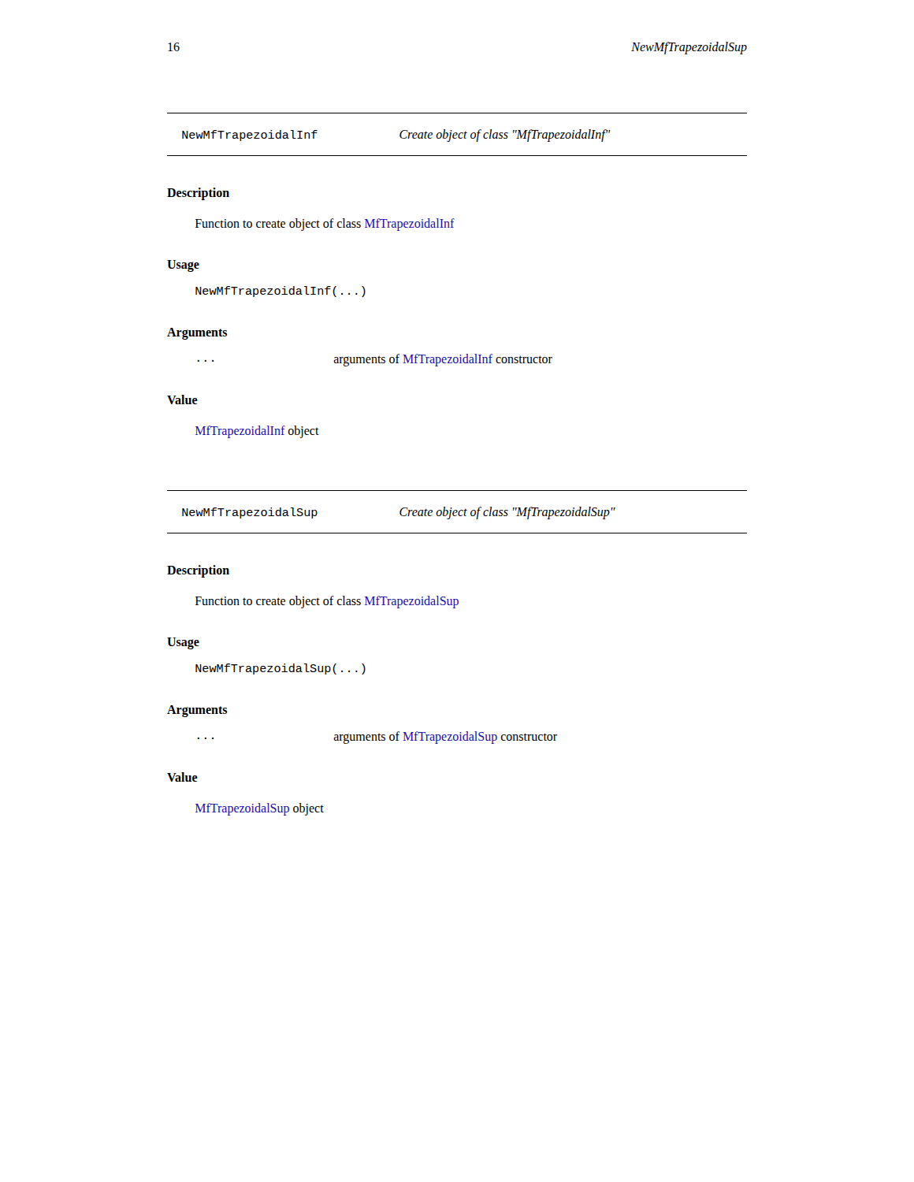16 NewMfTrapezoidalSup
| NewMfTrapezoidalInf | Create object of class "MfTrapezoidalInf" |
Description
Function to create object of class MfTrapezoidalInf
Usage
NewMfTrapezoidalInf(...)
Arguments
...
arguments of MfTrapezoidalInf constructor
Value
MfTrapezoidalInf object
| NewMfTrapezoidalSup | Create object of class "MfTrapezoidalSup" |
Description
Function to create object of class MfTrapezoidalSup
Usage
NewMfTrapezoidalSup(...)
Arguments
...
arguments of MfTrapezoidalSup constructor
Value
MfTrapezoidalSup object